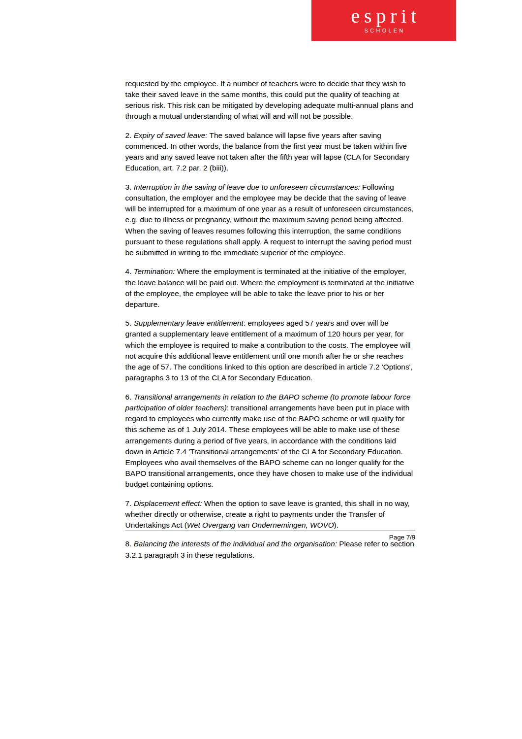esprit
SCHOLEN
requested by the employee. If a number of teachers were to decide that they wish to take their saved leave in the same months, this could put the quality of teaching at serious risk. This risk can be mitigated by developing adequate multi-annual plans and through a mutual understanding of what will and will not be possible.
2. Expiry of saved leave: The saved balance will lapse five years after saving commenced. In other words, the balance from the first year must be taken within five years and any saved leave not taken after the fifth year will lapse (CLA for Secondary Education, art. 7.2 par. 2 (biii)).
3. Interruption in the saving of leave due to unforeseen circumstances: Following consultation, the employer and the employee may be decide that the saving of leave will be interrupted for a maximum of one year as a result of unforeseen circumstances, e.g. due to illness or pregnancy, without the maximum saving period being affected. When the saving of leaves resumes following this interruption, the same conditions pursuant to these regulations shall apply. A request to interrupt the saving period must be submitted in writing to the immediate superior of the employee.
4. Termination: Where the employment is terminated at the initiative of the employer, the leave balance will be paid out. Where the employment is terminated at the initiative of the employee, the employee will be able to take the leave prior to his or her departure.
5. Supplementary leave entitlement: employees aged 57 years and over will be granted a supplementary leave entitlement of a maximum of 120 hours per year, for which the employee is required to make a contribution to the costs. The employee will not acquire this additional leave entitlement until one month after he or she reaches the age of 57. The conditions linked to this option are described in article 7.2 'Options', paragraphs 3 to 13 of the CLA for Secondary Education.
6. Transitional arrangements in relation to the BAPO scheme (to promote labour force participation of older teachers): transitional arrangements have been put in place with regard to employees who currently make use of the BAPO scheme or will qualify for this scheme as of 1 July 2014. These employees will be able to make use of these arrangements during a period of five years, in accordance with the conditions laid down in Article 7.4 'Transitional arrangements' of the CLA for Secondary Education. Employees who avail themselves of the BAPO scheme can no longer qualify for the BAPO transitional arrangements, once they have chosen to make use of the individual budget containing options.
7. Displacement effect: When the option to save leave is granted, this shall in no way, whether directly or otherwise, create a right to payments under the Transfer of Undertakings Act (Wet Overgang van Ondernemingen, WOVO).
8. Balancing the interests of the individual and the organisation: Please refer to section 3.2.1 paragraph 3 in these regulations.
Page 7/9